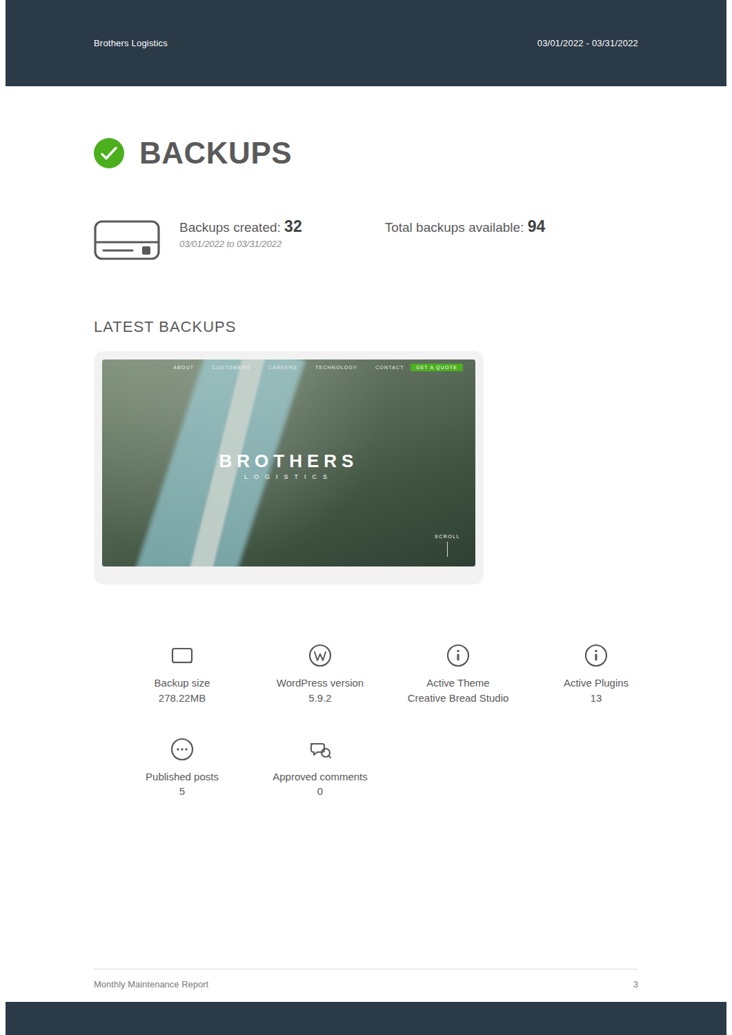Brothers Logistics 03/01/2022 - 03/31/2022
BACKUPS
Backups created: 32
03/01/2022 to 03/31/2022
Total backups available: 94
LATEST BACKUPS
About Customers Careers Technology Contact Get a Quote
BROTHERS
LOGISTICS
SCROLL
Backup size
278.22MB
WordPress version
5.9.2
Active Theme
Creative Bread Studio
Active Plugins
13
Published posts
5
Approved comments
0
Monthly Maintenance Report 3